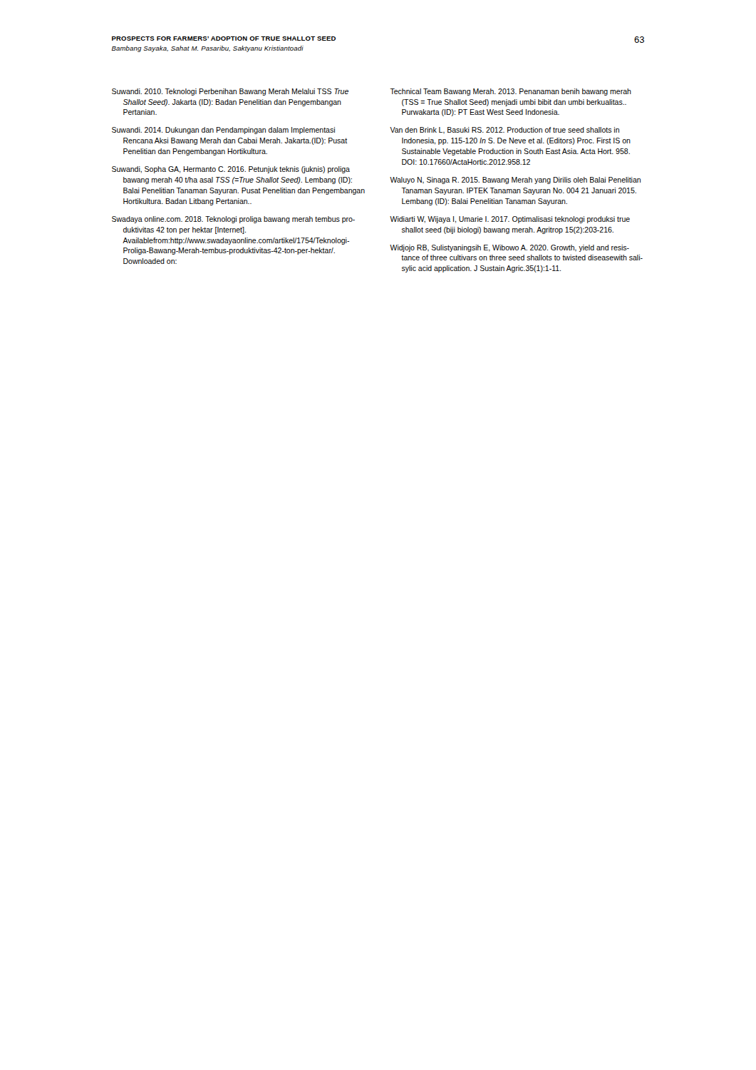Prospects for Farmers’ Adoption of True Shallot Seed
Bambang Sayaka, Sahat M. Pasaribu, Saktyanu Kristiantoadi
63
Suwandi. 2010. Teknologi Perbenihan Bawang Merah Melalui TSS True Shallot Seed). Jakarta (ID): Badan Penelitian dan Pengembangan Pertanian.
Suwandi. 2014. Dukungan dan Pendampingan dalam Implementasi Rencana Aksi Bawang Merah dan Cabai Merah. Jakarta.(ID): Pusat Penelitian dan Pengembangan Hortikultura.
Suwandi, Sopha GA, Hermanto C. 2016. Petunjuk teknis (juknis) proliga bawang merah 40 t/ha asal TSS (=True Shallot Seed). Lembang (ID): Balai Penelitian Tanaman Sayuran. Pusat Penelitian dan Pengembangan Hortikultura. Badan Litbang Pertanian..
Swadaya online.com. 2018. Teknologi proliga bawang merah tembus produktivitas 42 ton per hektar [Internet]. Availablefrom:http://www.swadayaonline.com/artikel/1754/Teknologi-Proliga-Bawang-Merah-tembus-produktivitas-42-ton-per-hektar/. Downloaded on:
Technical Team Bawang Merah. 2013. Penanaman benih bawang merah (TSS = True Shallot Seed) menjadi umbi bibit dan umbi berkualitas.. Purwakarta (ID): PT East West Seed Indonesia.
Van den Brink L, Basuki RS. 2012. Production of true seed shallots in Indonesia, pp. 115-120 In S. De Neve et al. (Editors) Proc. First IS on Sustainable Vegetable Production in South East Asia. Acta Hort. 958. DOI: 10.17660/ActaHortic.2012.958.12
Waluyo N, Sinaga R. 2015. Bawang Merah yang Dirilis oleh Balai Penelitian Tanaman Sayuran. IPTEK Tanaman Sayuran No. 004 21 Januari 2015. Lembang (ID): Balai Penelitian Tanaman Sayuran.
Widiarti W, Wijaya I, Umarie I. 2017. Optimalisasi teknologi produksi true shallot seed (biji biologi) bawang merah. Agritrop 15(2):203-216.
Widjojo RB, Sulistyaningsih E, Wibowo A. 2020. Growth, yield and resistance of three cultivars on three seed shallots to twisted diseasewith salisylic acid application. J Sustain Agric.35(1):1-11.